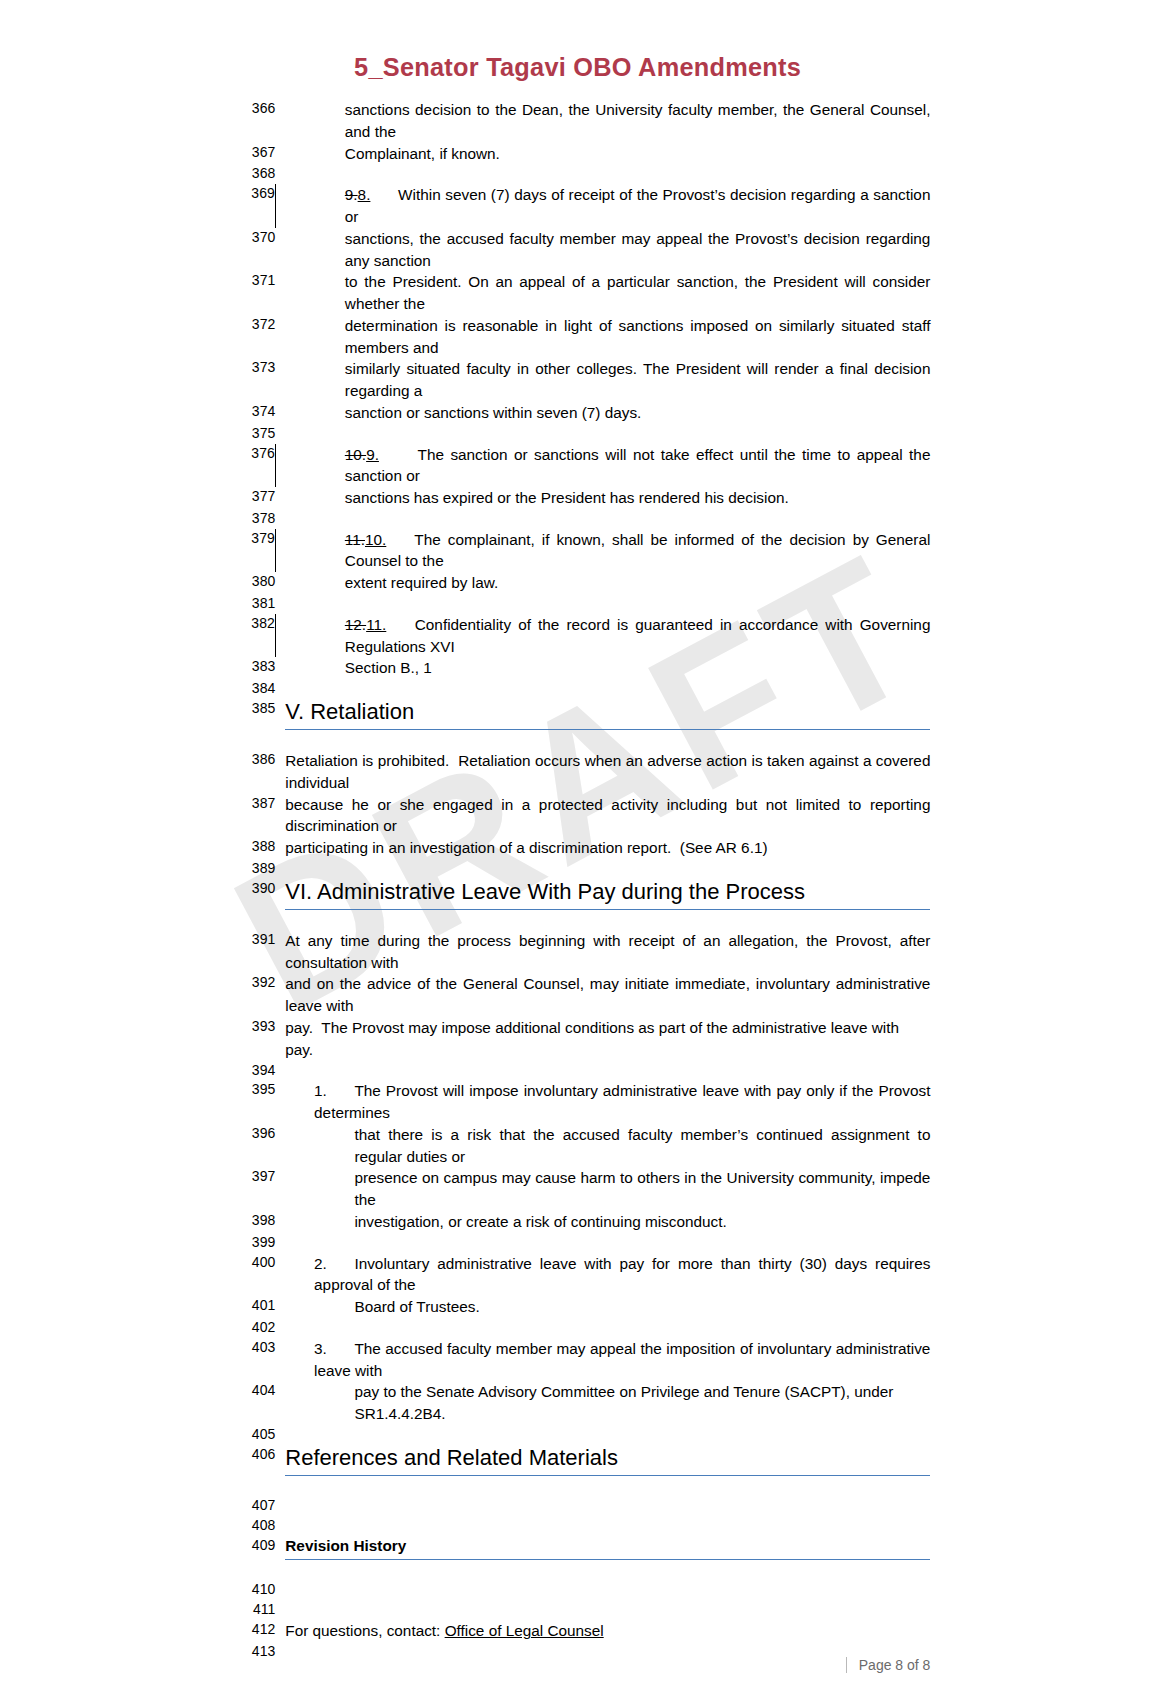DRAFT
5_Senator Tagavi OBO Amendments
| 366 | | sanctions decision to the Dean, the University faculty member, the General Counsel, and the |
| 367 | | Complainant, if known. |
| 368 | | |
| 369 | | 9. 8. Within seven (7) days of receipt of the Provost’s decision regarding a sanction or |
| 370 | | sanctions, the accused faculty member may appeal the Provost’s decision regarding any sanction |
| 371 | | to the President. On an appeal of a particular sanction, the President will consider whether the |
| 372 | | determination is reasonable in light of sanctions imposed on similarly situated staff members and |
| 373 | | similarly situated faculty in other colleges. The President will render a final decision regarding a |
| 374 | | sanction or sanctions within seven (7) days. |
| 375 | | |
| 376 | | 10. 9. The sanction or sanctions will not take effect until the time to appeal the sanction or |
| 377 | | sanctions has expired or the President has rendered his decision. |
| 378 | | |
| 379 | | 11. 10. The complainant, if known, shall be informed of the decision by General Counsel to the |
| 380 | | extent required by law. |
| 381 | | |
| 382 | | 12. 11. Confidentiality of the record is guaranteed in accordance with Governing Regulations XVI |
| 383 | | Section B., 1 |
| 384 | | |
| 385 | | V. Retaliation |
| 386 | | Retaliation is prohibited. Retaliation occurs when an adverse action is taken against a covered individual |
| 387 | | because he or she engaged in a protected activity including but not limited to reporting discrimination or |
| 388 | | participating in an investigation of a discrimination report. (See AR 6.1) |
| 389 | | |
| 390 | | VI. Administrative Leave With Pay during the Process |
| 391 | | At any time during the process beginning with receipt of an allegation, the Provost, after consultation with |
| 392 | | and on the advice of the General Counsel, may initiate immediate, involuntary administrative leave with |
| 393 | | pay. The Provost may impose additional conditions as part of the administrative leave with pay. |
| 394 | | |
| 395 | | 1. The Provost will impose involuntary administrative leave with pay only if the Provost determines |
| 396 | | that there is a risk that the accused faculty member’s continued assignment to regular duties or |
| 397 | | presence on campus may cause harm to others in the University community, impede the |
| 398 | | investigation, or create a risk of continuing misconduct. |
| 399 | | |
| 400 | | 2. Involuntary administrative leave with pay for more than thirty (30) days requires approval of the |
| 401 | | Board of Trustees. |
| 402 | | |
| 403 | | 3. The accused faculty member may appeal the imposition of involuntary administrative leave with |
| 404 | | pay to the Senate Advisory Committee on Privilege and Tenure (SACPT), under SR1.4.4.2B4. |
| 405 | | |
| 406 | | References and Related Materials |
| 407 | | |
| 408 | | |
| 409 | | Revision History |
| 410 | | |
| 411 | | |
| 412 | | For questions, contact: Office of Legal Counsel |
| 413 | | |
Page 8 of 8